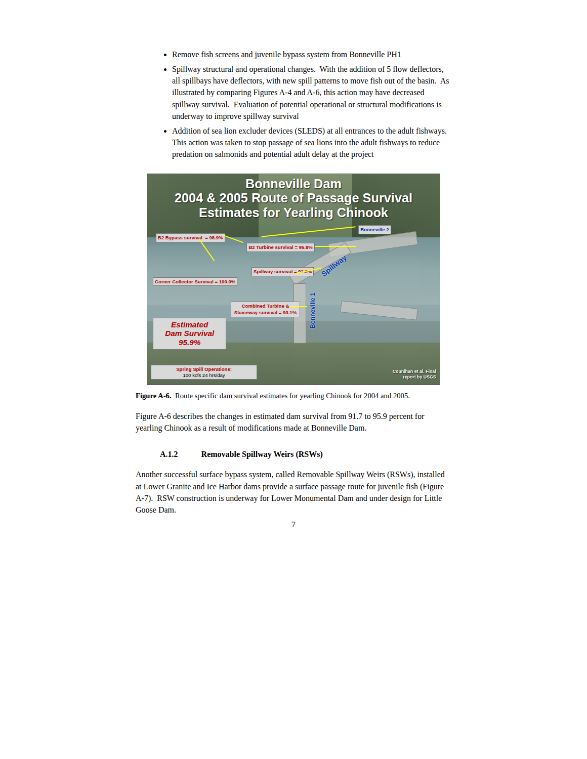Remove fish screens and juvenile bypass system from Bonneville PH1
Spillway structural and operational changes. With the addition of 5 flow deflectors, all spillbays have deflectors, with new spill patterns to move fish out of the basin. As illustrated by comparing Figures A-4 and A-6, this action may have decreased spillway survival. Evaluation of potential operational or structural modifications is underway to improve spillway survival
Addition of sea lion excluder devices (SLEDS) at all entrances to the adult fishways. This action was taken to stop passage of sea lions into the adult fishways to reduce predation on salmonids and potential adult delay at the project
Bonneville Dam
2004 & 2005 Route of Passage Survival
Estimates for Yearling Chinook
Bonneville 2
B2 Bypass survival = 98.9%
B2 Turbine survival = 95.8%
Spillway survival = 92.0%
Corner Collector Survival = 100.0%
Combined Turbine & Sluiceway survival = 93.1%
Spillway
Bonneville 1
Estimated
Dam Survival
95.9%
Spring Spill Operations:
100 kcfs 24 hrs/day
Counihan et al. Final
report by USGS
Figure A-6. Route specific dam survival estimates for yearling Chinook for 2004 and 2005.
Figure A-6 describes the changes in estimated dam survival from 91.7 to 95.9 percent for yearling Chinook as a result of modifications made at Bonneville Dam.
A.1.2 Removable Spillway Weirs (RSWs)
Another successful surface bypass system, called Removable Spillway Weirs (RSWs), installed at Lower Granite and Ice Harbor dams provide a surface passage route for juvenile fish (Figure A-7). RSW construction is underway for Lower Monumental Dam and under design for Little Goose Dam.
7